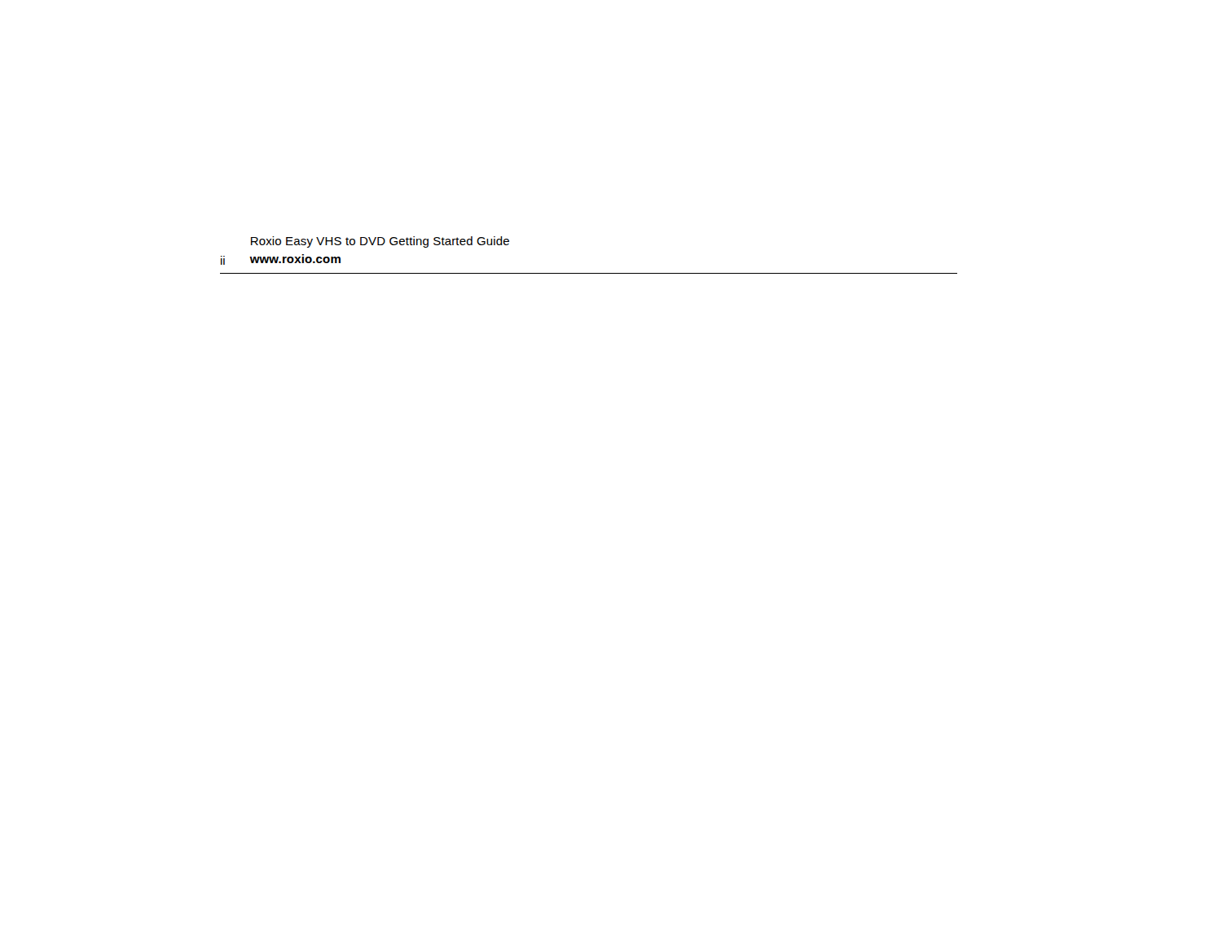ii
Roxio Easy VHS to DVD Getting Started Guide
www.roxio.com